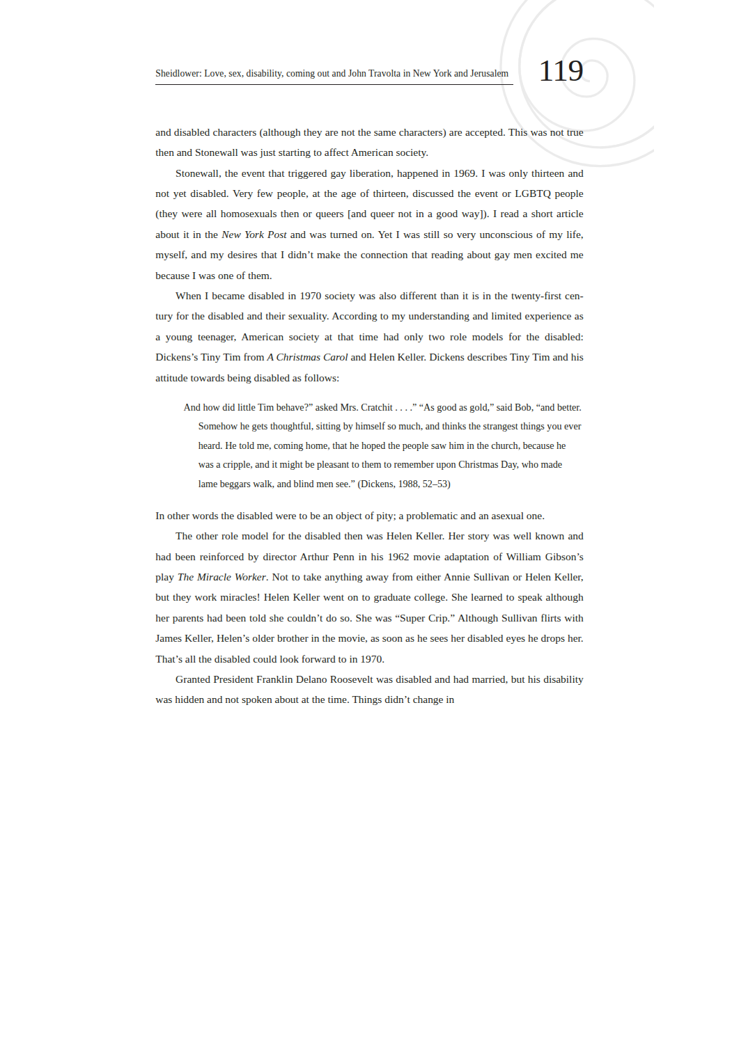Sheidlower: Love, sex, disability, coming out and John Travolta in New York and Jerusalem
119
and disabled characters (although they are not the same characters) are accepted. This was not true then and Stonewall was just starting to affect American society.
Stonewall, the event that triggered gay liberation, happened in 1969. I was only thirteen and not yet disabled. Very few people, at the age of thirteen, discussed the event or LGBTQ people (they were all homosexuals then or queers [and queer not in a good way]). I read a short article about it in the New York Post and was turned on. Yet I was still so very unconscious of my life, myself, and my desires that I didn’t make the connection that reading about gay men excited me because I was one of them.
When I became disabled in 1970 society was also different than it is in the twenty-first century for the disabled and their sexuality. According to my understanding and limited experience as a young teenager, American society at that time had only two role models for the disabled: Dickens’s Tiny Tim from A Christmas Carol and Helen Keller. Dickens describes Tiny Tim and his attitude towards being disabled as follows:
And how did little Tim behave?” asked Mrs. Cratchit . . . .” “As good as gold,” said Bob, “and better. Somehow he gets thoughtful, sitting by himself so much, and thinks the strangest things you ever heard. He told me, coming home, that he hoped the people saw him in the church, because he was a cripple, and it might be pleasant to them to remember upon Christmas Day, who made lame beggars walk, and blind men see.” (Dickens, 1988, 52–53)
In other words the disabled were to be an object of pity; a problematic and an asexual one.
The other role model for the disabled then was Helen Keller. Her story was well known and had been reinforced by director Arthur Penn in his 1962 movie adaptation of William Gibson’s play The Miracle Worker. Not to take anything away from either Annie Sullivan or Helen Keller, but they work miracles! Helen Keller went on to graduate college. She learned to speak although her parents had been told she couldn’t do so. She was “Super Crip.” Although Sullivan flirts with James Keller, Helen’s older brother in the movie, as soon as he sees her disabled eyes he drops her. That’s all the disabled could look forward to in 1970.
Granted President Franklin Delano Roosevelt was disabled and had married, but his disability was hidden and not spoken about at the time. Things didn’t change in